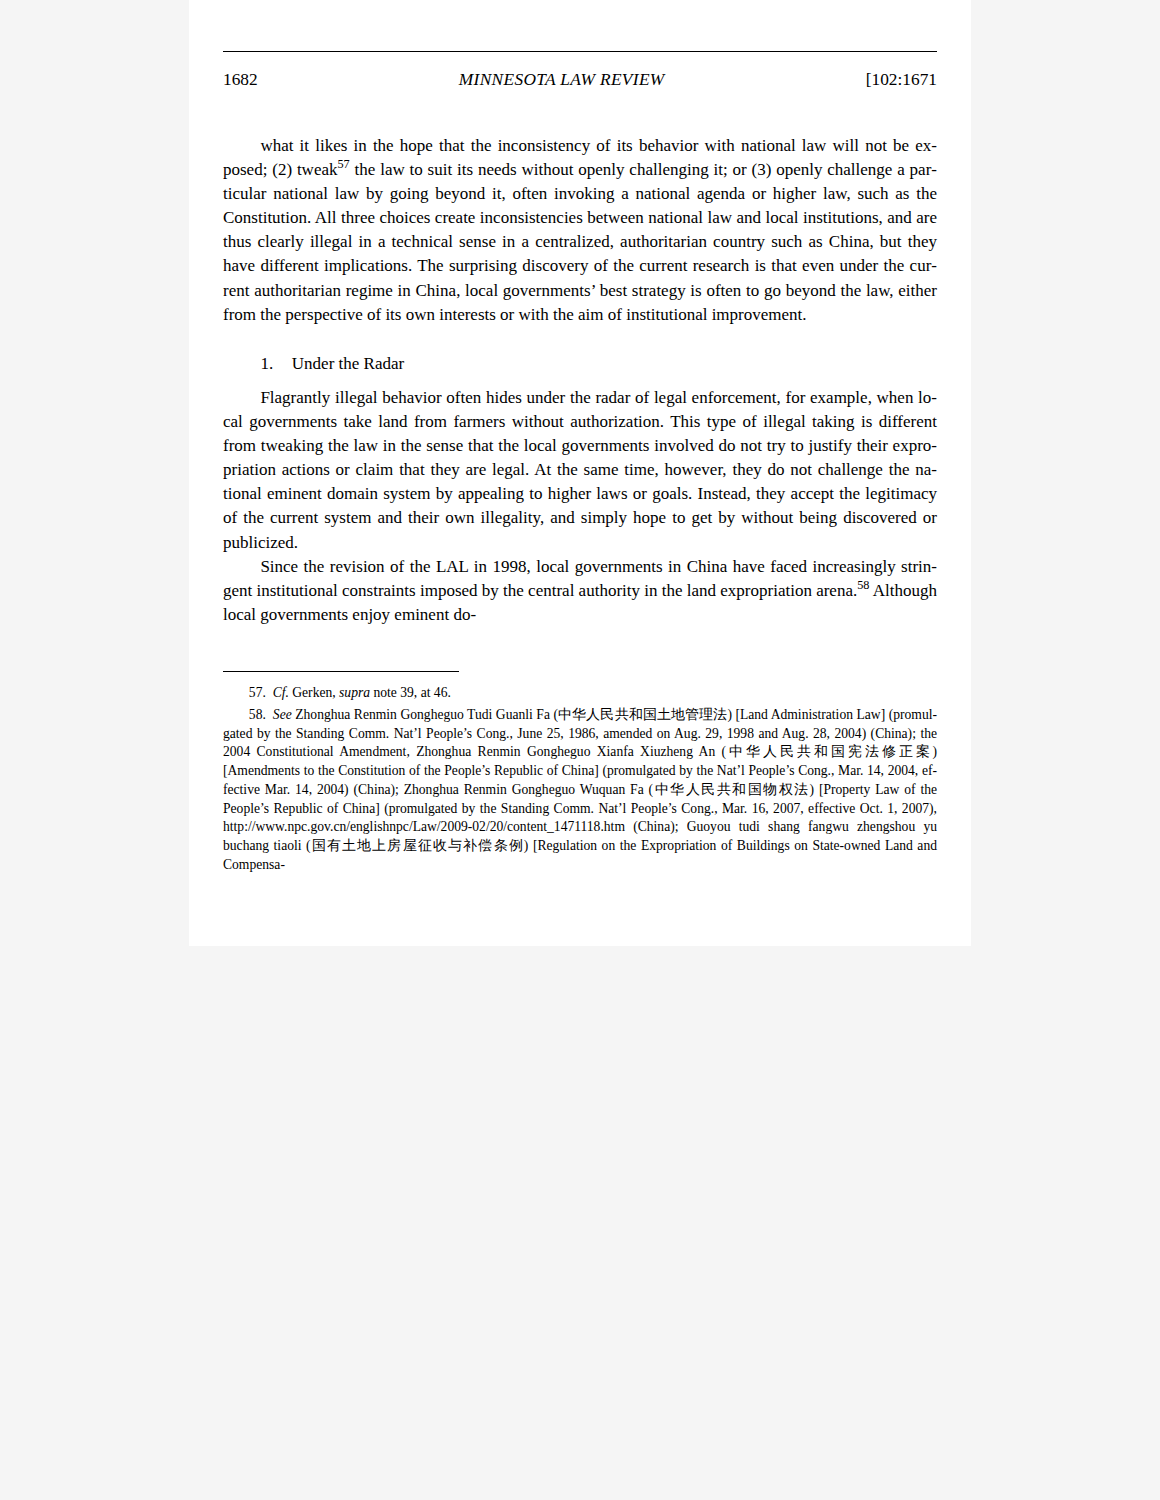1682 Minnesota Law Review [102:1671
what it likes in the hope that the inconsistency of its behavior with national law will not be exposed; (2) tweak57 the law to suit its needs without openly challenging it; or (3) openly challenge a particular national law by going beyond it, often invoking a national agenda or higher law, such as the Constitution. All three choices create inconsistencies between national law and local institutions, and are thus clearly illegal in a technical sense in a centralized, authoritarian country such as China, but they have different implications. The surprising discovery of the current research is that even under the current authoritarian regime in China, local governments’ best strategy is often to go beyond the law, either from the perspective of its own interests or with the aim of institutional improvement.
1. Under the Radar
Flagrantly illegal behavior often hides under the radar of legal enforcement, for example, when local governments take land from farmers without authorization. This type of illegal taking is different from tweaking the law in the sense that the local governments involved do not try to justify their expropriation actions or claim that they are legal. At the same time, however, they do not challenge the national eminent domain system by appealing to higher laws or goals. Instead, they accept the legitimacy of the current system and their own illegality, and simply hope to get by without being discovered or publicized.
Since the revision of the LAL in 1998, local governments in China have faced increasingly stringent institutional constraints imposed by the central authority in the land expropriation arena.58 Although local governments enjoy eminent do-
57. Cf. Gerken, supra note 39, at 46.
58. See Zhonghua Renmin Gongheguo Tudi Guanli Fa (中华人民共和国土地管理法) [Land Administration Law] (promulgated by the Standing Comm. Nat’l People’s Cong., June 25, 1986, amended on Aug. 29, 1998 and Aug. 28, 2004) (China); the 2004 Constitutional Amendment, Zhonghua Renmin Gongheguo Xianfa Xiuzheng An (中华人民共和国宪法修正案) [Amendments to the Constitution of the People’s Republic of China] (promulgated by the Nat’l People’s Cong., Mar. 14, 2004, effective Mar. 14, 2004) (China); Zhonghua Renmin Gongheguo Wuquan Fa (中华人民共和国物权法) [Property Law of the People’s Republic of China] (promulgated by the Standing Comm. Nat’l People’s Cong., Mar. 16, 2007, effective Oct. 1, 2007), http://www.npc.gov.cn/englishnpc/Law/2009-02/20/content_1471118.htm (China); Guoyou tudi shang fangwu zhengshou yu buchang tiaoli (国有土地上房屋征收与补偿条例) [Regulation on the Expropriation of Buildings on State-owned Land and Compensa-